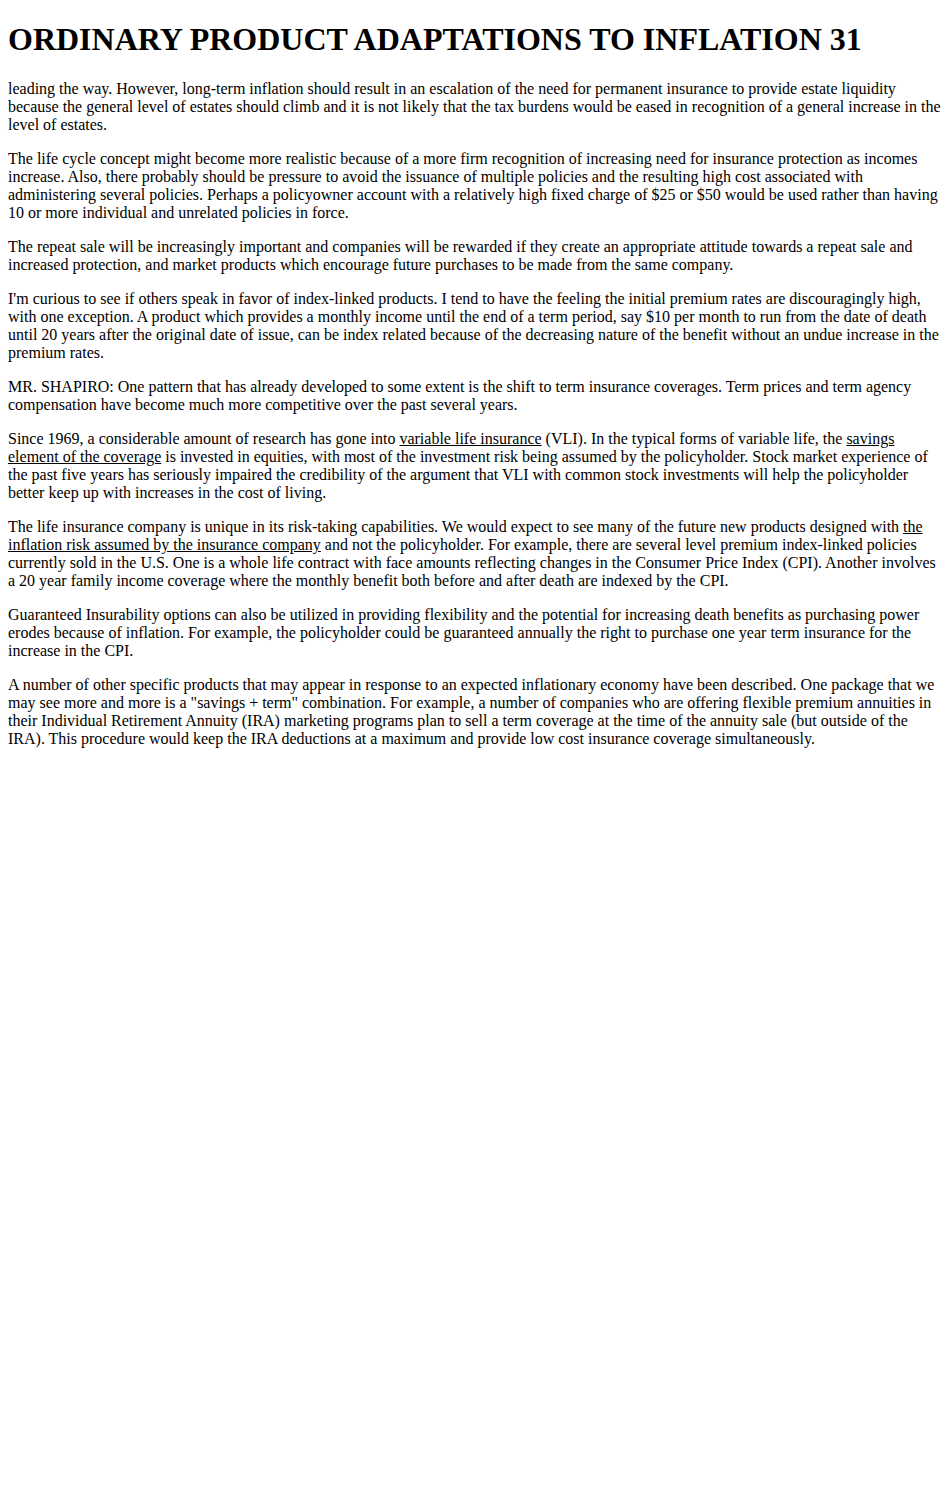ORDINARY PRODUCT ADAPTATIONS TO INFLATION 31
leading the way. However, long-term inflation should result in an escalation of the need for permanent insurance to provide estate liquidity because the general level of estates should climb and it is not likely that the tax burdens would be eased in recognition of a general increase in the level of estates.
The life cycle concept might become more realistic because of a more firm recognition of increasing need for insurance protection as incomes increase. Also, there probably should be pressure to avoid the issuance of multiple policies and the resulting high cost associated with administering several policies. Perhaps a policyowner account with a relatively high fixed charge of $25 or $50 would be used rather than having 10 or more individual and unrelated policies in force.
The repeat sale will be increasingly important and companies will be rewarded if they create an appropriate attitude towards a repeat sale and increased protection, and market products which encourage future purchases to be made from the same company.
I'm curious to see if others speak in favor of index-linked products. I tend to have the feeling the initial premium rates are discouragingly high, with one exception. A product which provides a monthly income until the end of a term period, say $10 per month to run from the date of death until 20 years after the original date of issue, can be index related because of the decreasing nature of the benefit without an undue increase in the premium rates.
MR. SHAPIRO: One pattern that has already developed to some extent is the shift to term insurance coverages. Term prices and term agency compensation have become much more competitive over the past several years.
Since 1969, a considerable amount of research has gone into variable life insurance (VLI). In the typical forms of variable life, the savings element of the coverage is invested in equities, with most of the investment risk being assumed by the policyholder. Stock market experience of the past five years has seriously impaired the credibility of the argument that VLI with common stock investments will help the policyholder better keep up with increases in the cost of living.
The life insurance company is unique in its risk-taking capabilities. We would expect to see many of the future new products designed with the inflation risk assumed by the insurance company and not the policyholder. For example, there are several level premium index-linked policies currently sold in the U.S. One is a whole life contract with face amounts reflecting changes in the Consumer Price Index (CPI). Another involves a 20 year family income coverage where the monthly benefit both before and after death are indexed by the CPI.
Guaranteed Insurability options can also be utilized in providing flexibility and the potential for increasing death benefits as purchasing power erodes because of inflation. For example, the policyholder could be guaranteed annually the right to purchase one year term insurance for the increase in the CPI.
A number of other specific products that may appear in response to an expected inflationary economy have been described. One package that we may see more and more is a "savings + term" combination. For example, a number of companies who are offering flexible premium annuities in their Individual Retirement Annuity (IRA) marketing programs plan to sell a term coverage at the time of the annuity sale (but outside of the IRA). This procedure would keep the IRA deductions at a maximum and provide low cost insurance coverage simultaneously.